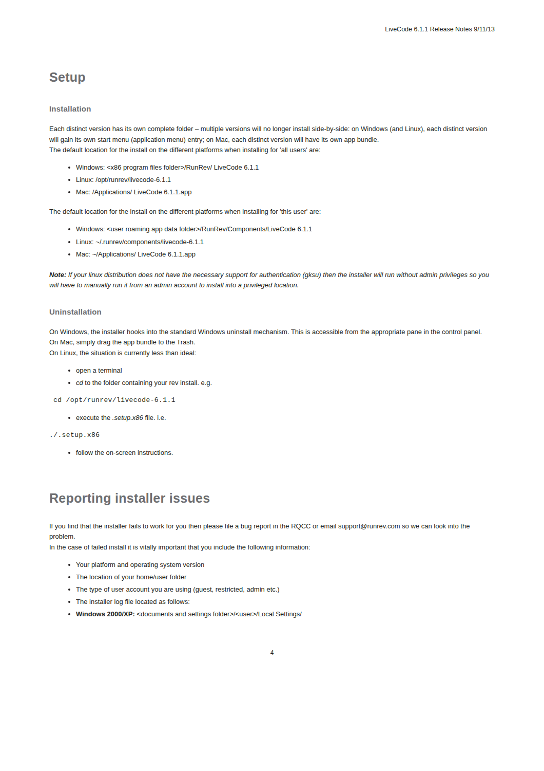LiveCode 6.1.1 Release Notes 9/11/13
Setup
Installation
Each distinct version has its own complete folder – multiple versions will no longer install side-by-side: on Windows (and Linux), each distinct version will gain its own start menu (application menu) entry; on Mac, each distinct version will have its own app bundle.
The default location for the install on the different platforms when installing for 'all users' are:
Windows: <x86 program files folder>/RunRev/ LiveCode 6.1.1
Linux: /opt/runrev/livecode-6.1.1
Mac: /Applications/ LiveCode 6.1.1.app
The default location for the install on the different platforms when installing for 'this user' are:
Windows: <user roaming app data folder>/RunRev/Components/LiveCode 6.1.1
Linux: ~/.runrev/components/livecode-6.1.1
Mac: ~/Applications/ LiveCode 6.1.1.app
Note: If your linux distribution does not have the necessary support for authentication (gksu) then the installer will run without admin privileges so you will have to manually run it from an admin account to install into a privileged location.
Uninstallation
On Windows, the installer hooks into the standard Windows uninstall mechanism. This is accessible from the appropriate pane in the control panel.
On Mac, simply drag the app bundle to the Trash.
On Linux, the situation is currently less than ideal:
open a terminal
cd to the folder containing your rev install. e.g.
cd /opt/runrev/livecode-6.1.1
execute the .setup.x86 file. i.e.
./.setup.x86
follow the on-screen instructions.
Reporting installer issues
If you find that the installer fails to work for you then please file a bug report in the RQCC or email support@runrev.com so we can look into the problem.
In the case of failed install it is vitally important that you include the following information:
Your platform and operating system version
The location of your home/user folder
The type of user account you are using (guest, restricted, admin etc.)
The installer log file located as follows:
Windows 2000/XP: <documents and settings folder>/<user>/Local Settings/
4